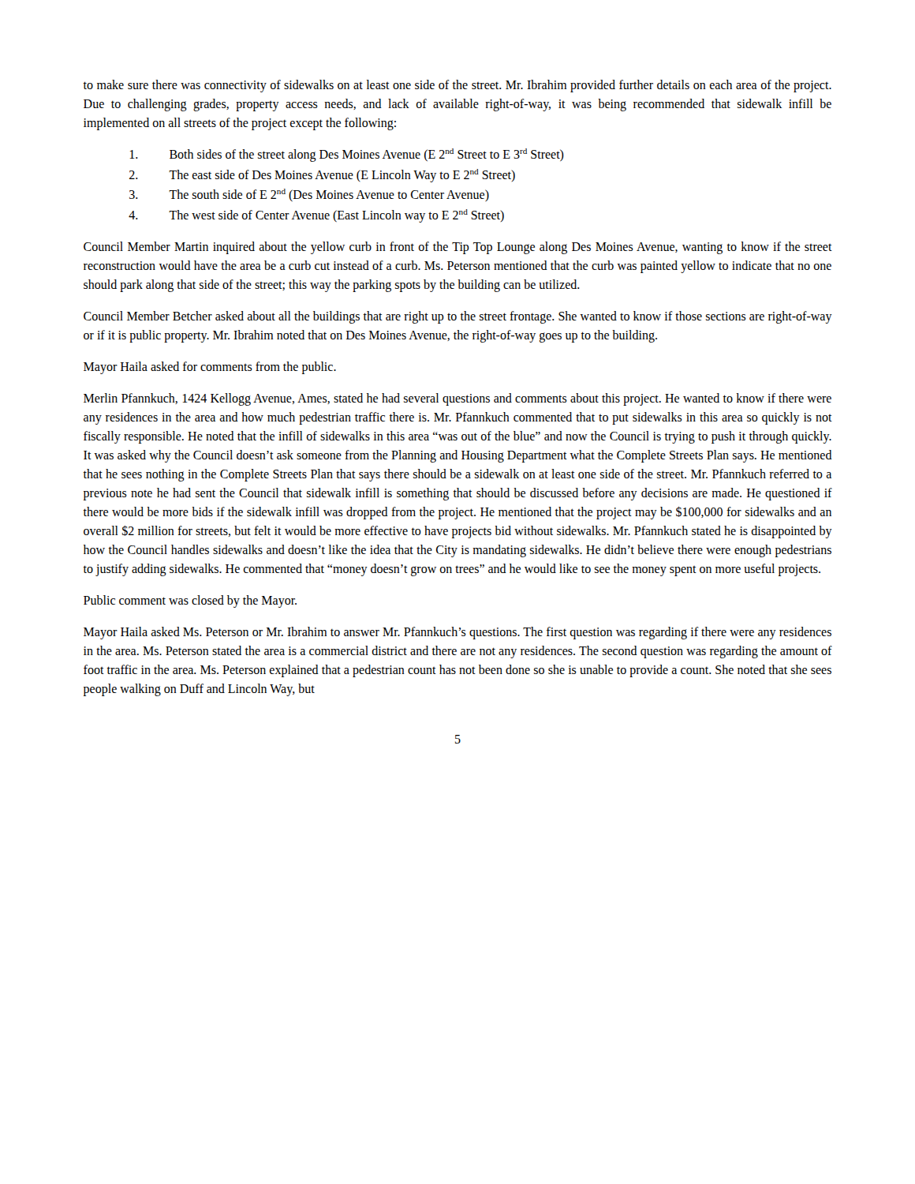to make sure there was connectivity of sidewalks on at least one side of the street. Mr. Ibrahim provided further details on each area of the project. Due to challenging grades, property access needs, and lack of available right-of-way, it was being recommended that sidewalk infill be implemented on all streets of the project except the following:
1. Both sides of the street along Des Moines Avenue (E 2nd Street to E 3rd Street)
2. The east side of Des Moines Avenue (E Lincoln Way to E 2nd Street)
3. The south side of E 2nd (Des Moines Avenue to Center Avenue)
4. The west side of Center Avenue (East Lincoln way to E 2nd Street)
Council Member Martin inquired about the yellow curb in front of the Tip Top Lounge along Des Moines Avenue, wanting to know if the street reconstruction would have the area be a curb cut instead of a curb. Ms. Peterson mentioned that the curb was painted yellow to indicate that no one should park along that side of the street; this way the parking spots by the building can be utilized.
Council Member Betcher asked about all the buildings that are right up to the street frontage. She wanted to know if those sections are right-of-way or if it is public property. Mr. Ibrahim noted that on Des Moines Avenue, the right-of-way goes up to the building.
Mayor Haila asked for comments from the public.
Merlin Pfannkuch, 1424 Kellogg Avenue, Ames, stated he had several questions and comments about this project. He wanted to know if there were any residences in the area and how much pedestrian traffic there is. Mr. Pfannkuch commented that to put sidewalks in this area so quickly is not fiscally responsible. He noted that the infill of sidewalks in this area “was out of the blue” and now the Council is trying to push it through quickly. It was asked why the Council doesn’t ask someone from the Planning and Housing Department what the Complete Streets Plan says. He mentioned that he sees nothing in the Complete Streets Plan that says there should be a sidewalk on at least one side of the street. Mr. Pfannkuch referred to a previous note he had sent the Council that sidewalk infill is something that should be discussed before any decisions are made. He questioned if there would be more bids if the sidewalk infill was dropped from the project. He mentioned that the project may be $100,000 for sidewalks and an overall $2 million for streets, but felt it would be more effective to have projects bid without sidewalks. Mr. Pfannkuch stated he is disappointed by how the Council handles sidewalks and doesn’t like the idea that the City is mandating sidewalks. He didn’t believe there were enough pedestrians to justify adding sidewalks. He commented that “money doesn’t grow on trees” and he would like to see the money spent on more useful projects.
Public comment was closed by the Mayor.
Mayor Haila asked Ms. Peterson or Mr. Ibrahim to answer Mr. Pfannkuch’s questions. The first question was regarding if there were any residences in the area. Ms. Peterson stated the area is a commercial district and there are not any residences. The second question was regarding the amount of foot traffic in the area. Ms. Peterson explained that a pedestrian count has not been done so she is unable to provide a count. She noted that she sees people walking on Duff and Lincoln Way, but
5